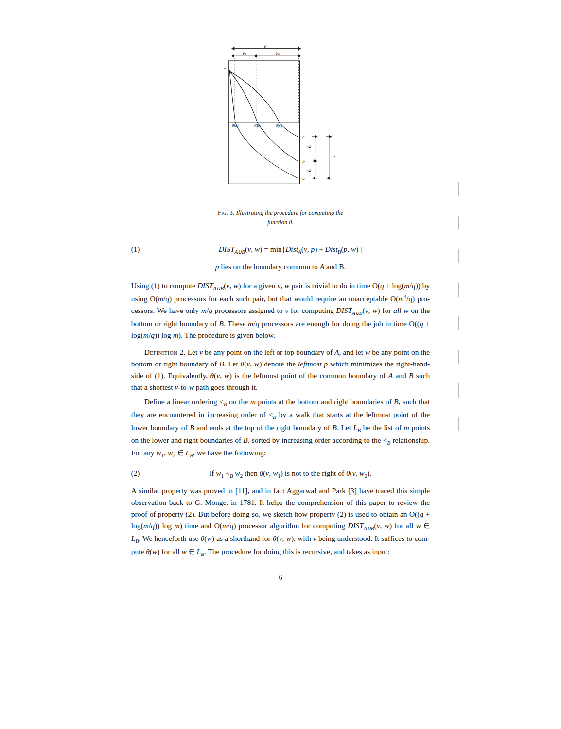p p1 p2 v θ(a) θ(b) θ(c) c b a r/2 r/2 r
Fig. 3. Illustrating the procedure for computing the function θ.
(1)
DISTA∪B(v, w) = min{DistA(v, p) + DistB(p, w) |
p lies on the boundary common to A and B.
Using (1) to compute DISTA∪B(v, w) for a given v, w pair is trivial to do in time O(q + log(m/q)) by using O(m/q) processors for each such pair, but that would require an unacceptable O(m3/q) processors. We have only m/q processors assigned to v for computing DISTA∪B(v, w) for all w on the bottom or right boundary of B. These m/q processors are enough for doing the job in time O((q + log(m/q)) log m). The procedure is given below.
Definition 2. Let v be any point on the left or top boundary of A, and let w be any point on the bottom or right boundary of B. Let θ(v, w) denote the leftmost p which minimizes the right-hand-side of (1). Equivalently, θ(v, w) is the leftmost point of the common boundary of A and B such that a shortest v-to-w path goes through it.
Define a linear ordering <B on the m points at the bottom and right boundaries of B, such that they are encountered in increasing order of <B by a walk that starts at the leftmost point of the lower boundary of B and ends at the top of the right boundary of B. Let LB be the list of m points on the lower and right boundaries of B, sorted by increasing order according to the <B relationship. For any w1, w2 ∈ LB, we have the following:
(2)
If w1 <B w2 then θ(v, w1) is not to the right of θ(v, w2).
A similar property was proved in [11], and in fact Aggarwal and Park [3] have traced this simple observation back to G. Monge, in 1781. It helps the comprehension of this paper to review the proof of property (2). But before doing so, we sketch how property (2) is used to obtain an O((q + log(m/q)) log m) time and O(m/q) processor algorithm for computing DISTA∪B(v, w) for all w ∈ LB. We henceforth use θ(w) as a shorthand for θ(v, w), with v being understood. It suffices to compute θ(w) for all w ∈ LB. The procedure for doing this is recursive, and takes as input:
6